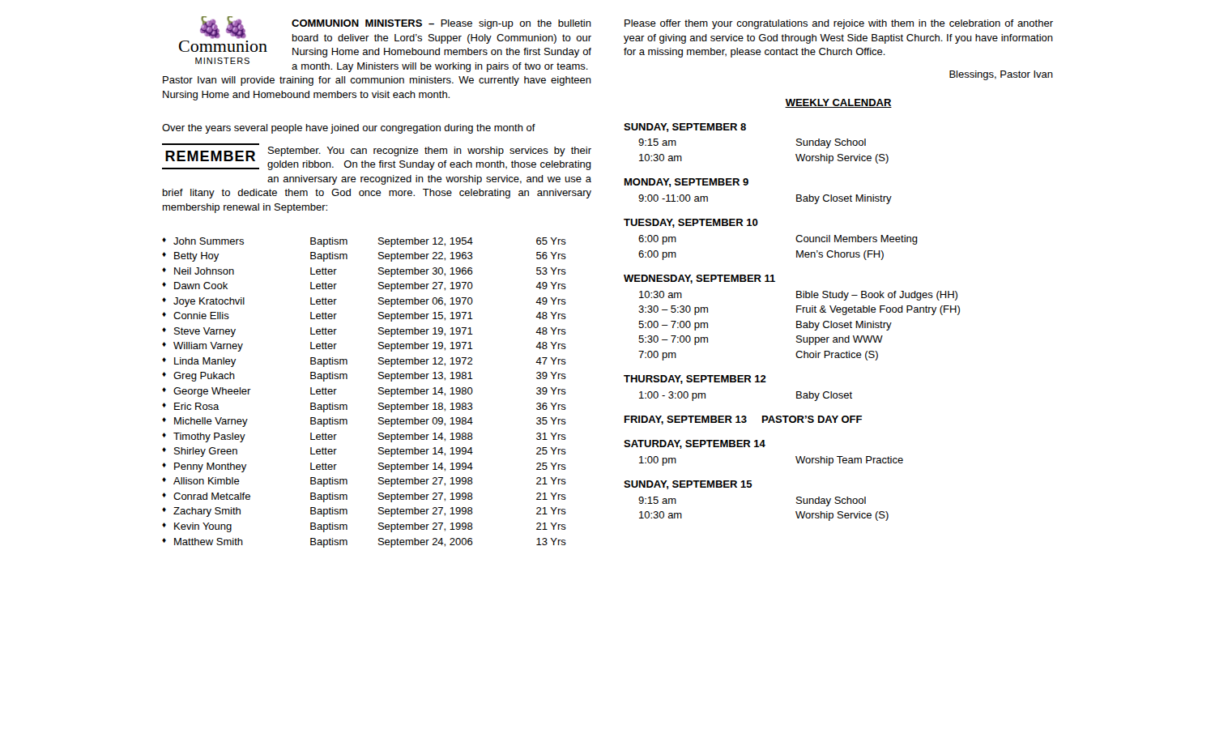🍇🍇 Communion MINISTERS
COMMUNION MINISTERS – Please sign-up on the bulletin board to deliver the Lord’s Supper (Holy Communion) to our Nursing Home and Homebound members on the first Sunday of a month. Lay Ministers will be working in pairs of two or teams. Pastor Ivan will provide training for all communion ministers. We currently have eighteen Nursing Home and Homebound members to visit each month.
Over the years several people have joined our congregation during the month of
REMEMBER
September. You can recognize them in worship services by their golden ribbon. On the first Sunday of each month, those celebrating an anniversary are recognized in the worship service, and we use a brief litany to dedicate them to God once more. Those celebrating an anniversary membership renewal in September:
| John Summers | Baptism | September 12, 1954 | 65 Yrs |
| Betty Hoy | Baptism | September 22, 1963 | 56 Yrs |
| Neil Johnson | Letter | September 30, 1966 | 53 Yrs |
| Dawn Cook | Letter | September 27, 1970 | 49 Yrs |
| Joye Kratochvil | Letter | September 06, 1970 | 49 Yrs |
| Connie Ellis | Letter | September 15, 1971 | 48 Yrs |
| Steve Varney | Letter | September 19, 1971 | 48 Yrs |
| William Varney | Letter | September 19, 1971 | 48 Yrs |
| Linda Manley | Baptism | September 12, 1972 | 47 Yrs |
| Greg Pukach | Baptism | September 13, 1981 | 39 Yrs |
| George Wheeler | Letter | September 14, 1980 | 39 Yrs |
| Eric Rosa | Baptism | September 18, 1983 | 36 Yrs |
| Michelle Varney | Baptism | September 09, 1984 | 35 Yrs |
| Timothy Pasley | Letter | September 14, 1988 | 31 Yrs |
| Shirley Green | Letter | September 14, 1994 | 25 Yrs |
| Penny Monthey | Letter | September 14, 1994 | 25 Yrs |
| Allison Kimble | Baptism | September 27, 1998 | 21 Yrs |
| Conrad Metcalfe | Baptism | September 27, 1998 | 21 Yrs |
| Zachary Smith | Baptism | September 27, 1998 | 21 Yrs |
| Kevin Young | Baptism | September 27, 1998 | 21 Yrs |
| Matthew Smith | Baptism | September 24, 2006 | 13 Yrs |
Please offer them your congratulations and rejoice with them in the celebration of another year of giving and service to God through West Side Baptist Church. If you have information for a missing member, please contact the Church Office.
Blessings, Pastor Ivan
WEEKLY CALENDAR
SUNDAY, SEPTEMBER 8
| 9:15 am | Sunday School |
| 10:30 am | Worship Service (S) |
MONDAY, SEPTEMBER 9
| 9:00 -11:00 am | Baby Closet Ministry |
TUESDAY, SEPTEMBER 10
| 6:00 pm | Council Members Meeting |
| 6:00 pm | Men’s Chorus (FH) |
WEDNESDAY, SEPTEMBER 11
| 10:30 am | Bible Study – Book of Judges (HH) |
| 3:30 – 5:30 pm | Fruit & Vegetable Food Pantry (FH) |
| 5:00 – 7:00 pm | Baby Closet Ministry |
| 5:30 – 7:00 pm | Supper and WWW |
| 7:00 pm | Choir Practice (S) |
THURSDAY, SEPTEMBER 12
| 1:00 - 3:00 pm | Baby Closet |
FRIDAY, SEPTEMBER 13 PASTOR’S DAY OFF
SATURDAY, SEPTEMBER 14
| 1:00 pm | Worship Team Practice |
SUNDAY, SEPTEMBER 15
| 9:15 am | Sunday School |
| 10:30 am | Worship Service (S) |